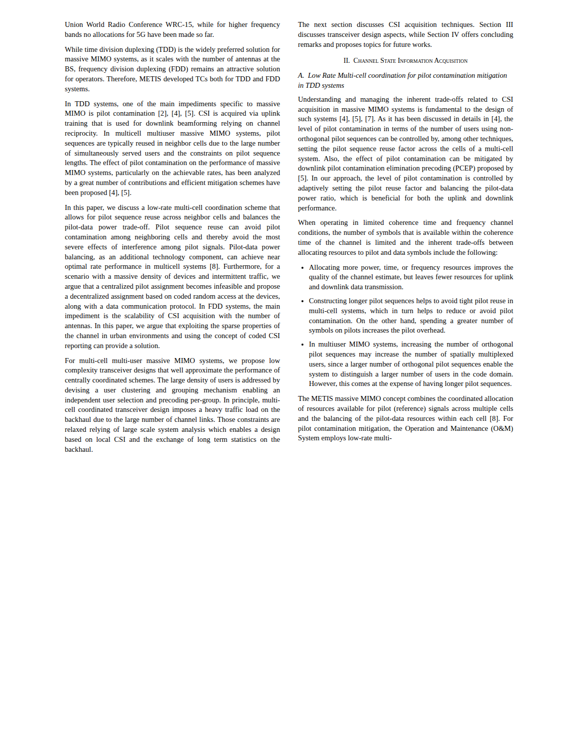Union World Radio Conference WRC-15, while for higher frequency bands no allocations for 5G have been made so far.
While time division duplexing (TDD) is the widely preferred solution for massive MIMO systems, as it scales with the number of antennas at the BS, frequency division duplexing (FDD) remains an attractive solution for operators. Therefore, METIS developed TCs both for TDD and FDD systems.
In TDD systems, one of the main impediments specific to massive MIMO is pilot contamination [2], [4], [5]. CSI is acquired via uplink training that is used for downlink beamforming relying on channel reciprocity. In multicell multiuser massive MIMO systems, pilot sequences are typically reused in neighbor cells due to the large number of simultaneously served users and the constraints on pilot sequence lengths. The effect of pilot contamination on the performance of massive MIMO systems, particularly on the achievable rates, has been analyzed by a great number of contributions and efficient mitigation schemes have been proposed [4], [5].
In this paper, we discuss a low-rate multi-cell coordination scheme that allows for pilot sequence reuse across neighbor cells and balances the pilot-data power trade-off. Pilot sequence reuse can avoid pilot contamination among neighboring cells and thereby avoid the most severe effects of interference among pilot signals. Pilot-data power balancing, as an additional technology component, can achieve near optimal rate performance in multicell systems [8]. Furthermore, for a scenario with a massive density of devices and intermittent traffic, we argue that a centralized pilot assignment becomes infeasible and propose a decentralized assignment based on coded random access at the devices, along with a data communication protocol. In FDD systems, the main impediment is the scalability of CSI acquisition with the number of antennas. In this paper, we argue that exploiting the sparse properties of the channel in urban environments and using the concept of coded CSI reporting can provide a solution.
For multi-cell multi-user massive MIMO systems, we propose low complexity transceiver designs that well approximate the performance of centrally coordinated schemes. The large density of users is addressed by devising a user clustering and grouping mechanism enabling an independent user selection and precoding per-group. In principle, multi-cell coordinated transceiver design imposes a heavy traffic load on the backhaul due to the large number of channel links. Those constraints are relaxed relying of large scale system analysis which enables a design based on local CSI and the exchange of long term statistics on the backhaul.
The next section discusses CSI acquisition techniques. Section III discusses transceiver design aspects, while Section IV offers concluding remarks and proposes topics for future works.
II. Channel State Information Acquisition
A. Low Rate Multi-cell coordination for pilot contamination mitigation in TDD systems
Understanding and managing the inherent trade-offs related to CSI acquisition in massive MIMO systems is fundamental to the design of such systems [4], [5], [7]. As it has been discussed in details in [4], the level of pilot contamination in terms of the number of users using non-orthogonal pilot sequences can be controlled by, among other techniques, setting the pilot sequence reuse factor across the cells of a multi-cell system. Also, the effect of pilot contamination can be mitigated by downlink pilot contamination elimination precoding (PCEP) proposed by [5]. In our approach, the level of pilot contamination is controlled by adaptively setting the pilot reuse factor and balancing the pilot-data power ratio, which is beneficial for both the uplink and downlink performance.
When operating in limited coherence time and frequency channel conditions, the number of symbols that is available within the coherence time of the channel is limited and the inherent trade-offs between allocating resources to pilot and data symbols include the following:
Allocating more power, time, or frequency resources improves the quality of the channel estimate, but leaves fewer resources for uplink and downlink data transmission.
Constructing longer pilot sequences helps to avoid tight pilot reuse in multi-cell systems, which in turn helps to reduce or avoid pilot contamination. On the other hand, spending a greater number of symbols on pilots increases the pilot overhead.
In multiuser MIMO systems, increasing the number of orthogonal pilot sequences may increase the number of spatially multiplexed users, since a larger number of orthogonal pilot sequences enable the system to distinguish a larger number of users in the code domain. However, this comes at the expense of having longer pilot sequences.
The METIS massive MIMO concept combines the coordinated allocation of resources available for pilot (reference) signals across multiple cells and the balancing of the pilot-data resources within each cell [8]. For pilot contamination mitigation, the Operation and Maintenance (O&M) System employs low-rate multi-